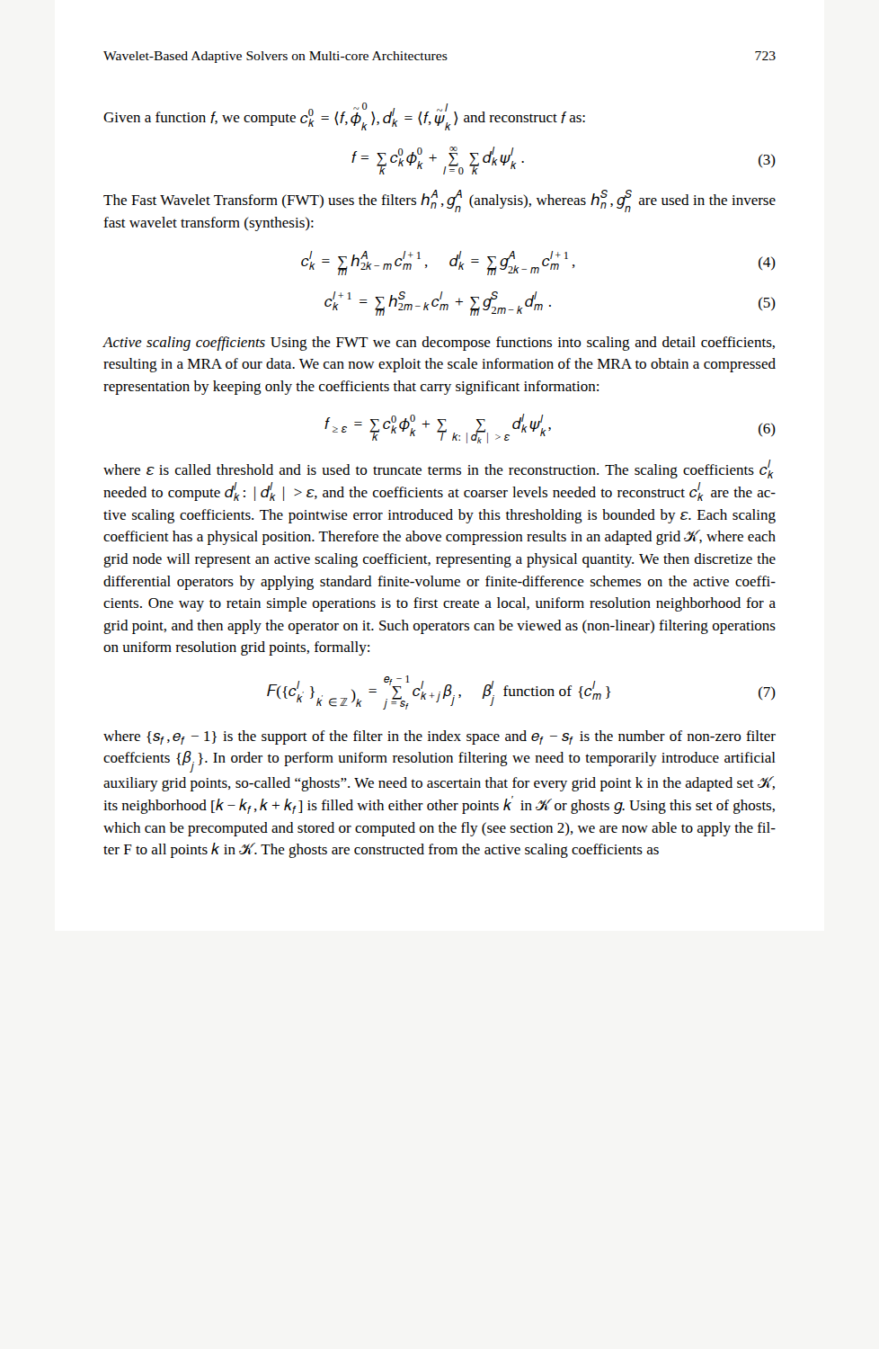Wavelet-Based Adaptive Solvers on Multi-core Architectures 723
Given a function f, we compute ck0=⟨f,ϕ~k0⟩,dkl=⟨f,ψ~kl⟩ and reconstruct f as:
f= ∑k ck0 ϕk0 + ∑l=0∞ ∑k dkl ψkl .
(3)
The Fast Wavelet Transform (FWT) uses the filters hnA,gnA (analysis), whereas hnS,gnS are used in the inverse fast wavelet transform (synthesis):
ckl= ∑m h2k−mA cml+1 , dkl= ∑m g2k−mA cml+1 ,
(4)
ckl+1= ∑m h2m−kS cml + ∑m g2m−kS dml .
(5)
Active scaling coefficients Using the FWT we can decompose functions into scaling and detail coefficients, resulting in a MRA of our data. We can now exploit the scale information of the MRA to obtain a compressed representation by keeping only the coefficients that carry significant information:
f≥ε= ∑k ck0 ϕk0 + ∑l ∑k:|dk|>ε dkl ψkl ,
(6)
where ε is called threshold and is used to truncate terms in the reconstruction. The scaling coefficients ckl needed to compute dkl:|dkl|>ε, and the coefficients at coarser levels needed to reconstruct ckl are the active scaling coefficients. The pointwise error introduced by this thresholding is bounded by ε. Each scaling coefficient has a physical position. Therefore the above compression results in an adapted grid 𝒦, where each grid node will represent an active scaling coefficient, representing a physical quantity. We then discretize the differential operators by applying standard finite-volume or finite-difference schemes on the active coefficients. One way to retain simple operations is to first create a local, uniform resolution neighborhood for a grid point, and then apply the operator on it. Such operators can be viewed as (non-linear) filtering operations on uniform resolution grid points, formally:
F( {ck′l}k′∈ℤ )k = ∑j=sfef−1 ck+jl βj , βjl function of {cml}
(7)
where {sf,ef−1} is the support of the filter in the index space and ef−sf is the number of non-zero filter coeffcients {βj}. In order to perform uniform resolution filtering we need to temporarily introduce artificial auxiliary grid points, so-called “ghosts”. We need to ascertain that for every grid point k in the adapted set 𝒦, its neighborhood [k−kf,k+kf] is filled with either other points k′ in 𝒦 or ghosts g. Using this set of ghosts, which can be precomputed and stored or computed on the fly (see section 2), we are now able to apply the filter F to all points k in 𝒦. The ghosts are constructed from the active scaling coefficients as